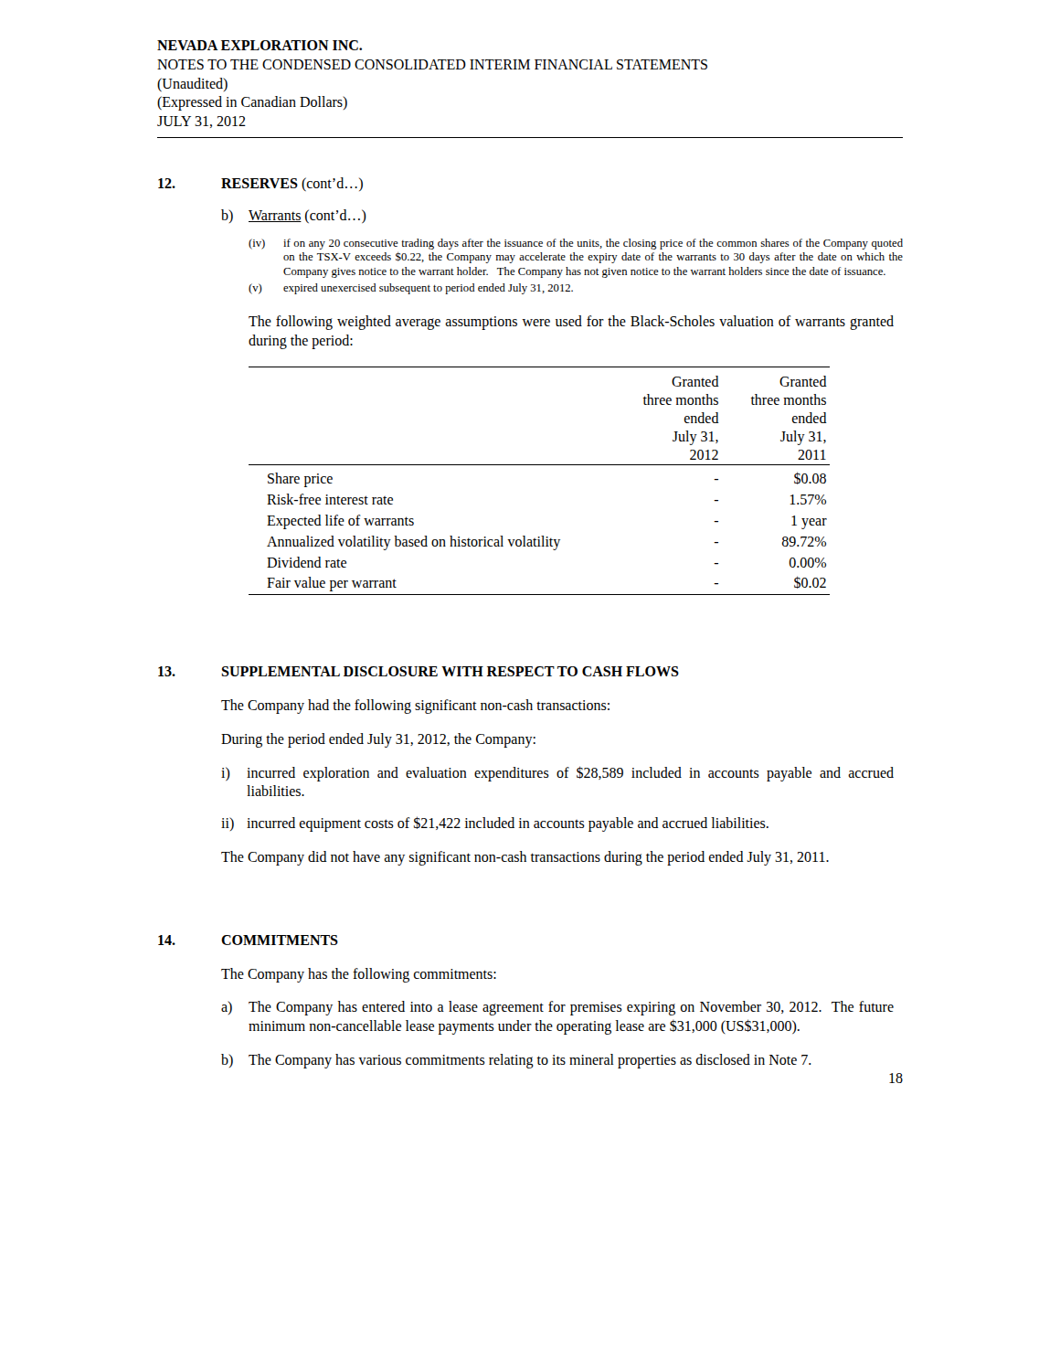Nevada Exploration Inc.
NOTES TO THE CONDENSED CONSOLIDATED INTERIM FINANCIAL STATEMENTS
(Unaudited)
(Expressed in Canadian Dollars)
JULY 31, 2012
12.
RESERVES (cont’d…)
b)
Warrants (cont’d…)
(iv)
if on any 20 consecutive trading days after the issuance of the units, the closing price of the common shares of the Company quoted on the TSX-V exceeds $0.22, the Company may accelerate the expiry date of the warrants to 30 days after the date on which the Company gives notice to the warrant holder. The Company has not given notice to the warrant holders since the date of issuance.
(v)
expired unexercised subsequent to period ended July 31, 2012.
The following weighted average assumptions were used for the Black-Scholes valuation of warrants granted during the period:
| | Granted three months ended July 31, 2012 | Granted three months ended July 31, 2011 |
| Share price | - | $0.08 |
| Risk-free interest rate | - | 1.57% |
| Expected life of warrants | - | 1 year |
| Annualized volatility based on historical volatility | - | 89.72% |
| Dividend rate | - | 0.00% |
| Fair value per warrant | - | $0.02 |
13.
SUPPLEMENTAL DISCLOSURE WITH RESPECT TO CASH FLOWS
The Company had the following significant non-cash transactions:
During the period ended July 31, 2012, the Company:
i)
incurred exploration and evaluation expenditures of $28,589 included in accounts payable and accrued liabilities.
ii)
incurred equipment costs of $21,422 included in accounts payable and accrued liabilities.
The Company did not have any significant non-cash transactions during the period ended July 31, 2011.
14.
COMMITMENTS
The Company has the following commitments:
a)
The Company has entered into a lease agreement for premises expiring on November 30, 2012. The future minimum non-cancellable lease payments under the operating lease are $31,000 (US$31,000).
b)
The Company has various commitments relating to its mineral properties as disclosed in Note 7.
18